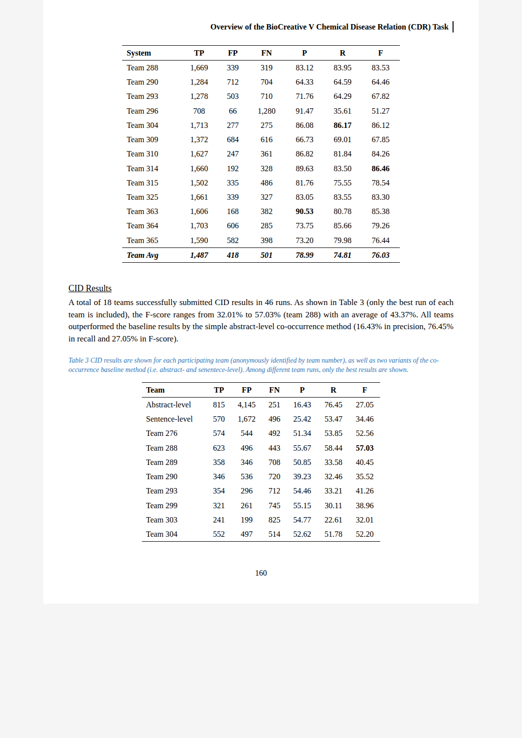Overview of the BioCreative V Chemical Disease Relation (CDR) Task
| System | TP | FP | FN | P | R | F |
| --- | --- | --- | --- | --- | --- | --- |
| Team 288 | 1,669 | 339 | 319 | 83.12 | 83.95 | 83.53 |
| Team 290 | 1,284 | 712 | 704 | 64.33 | 64.59 | 64.46 |
| Team 293 | 1,278 | 503 | 710 | 71.76 | 64.29 | 67.82 |
| Team 296 | 708 | 66 | 1,280 | 91.47 | 35.61 | 51.27 |
| Team 304 | 1,713 | 277 | 275 | 86.08 | 86.17 | 86.12 |
| Team 309 | 1,372 | 684 | 616 | 66.73 | 69.01 | 67.85 |
| Team 310 | 1,627 | 247 | 361 | 86.82 | 81.84 | 84.26 |
| Team 314 | 1,660 | 192 | 328 | 89.63 | 83.50 | 86.46 |
| Team 315 | 1,502 | 335 | 486 | 81.76 | 75.55 | 78.54 |
| Team 325 | 1,661 | 339 | 327 | 83.05 | 83.55 | 83.30 |
| Team 363 | 1,606 | 168 | 382 | 90.53 | 80.78 | 85.38 |
| Team 364 | 1,703 | 606 | 285 | 73.75 | 85.66 | 79.26 |
| Team 365 | 1,590 | 582 | 398 | 73.20 | 79.98 | 76.44 |
| Team Avg | 1,487 | 418 | 501 | 78.99 | 74.81 | 76.03 |
CID Results
A total of 18 teams successfully submitted CID results in 46 runs. As shown in Table 3 (only the best run of each team is included), the F-score ranges from 32.01% to 57.03% (team 288) with an average of 43.37%. All teams outperformed the baseline results by the simple abstract-level co-occurrence method (16.43% in precision, 76.45% in recall and 27.05% in F-score).
Table 3 CID results are shown for each participating team (anonymously identified by team number), as well as two variants of the co-occurrence baseline method (i.e. abstract- and senentece-level). Among different team runs, only the best results are shown.
| Team | TP | FP | FN | P | R | F |
| --- | --- | --- | --- | --- | --- | --- |
| Abstract-level | 815 | 4,145 | 251 | 16.43 | 76.45 | 27.05 |
| Sentence-level | 570 | 1,672 | 496 | 25.42 | 53.47 | 34.46 |
| Team 276 | 574 | 544 | 492 | 51.34 | 53.85 | 52.56 |
| Team 288 | 623 | 496 | 443 | 55.67 | 58.44 | 57.03 |
| Team 289 | 358 | 346 | 708 | 50.85 | 33.58 | 40.45 |
| Team 290 | 346 | 536 | 720 | 39.23 | 32.46 | 35.52 |
| Team 293 | 354 | 296 | 712 | 54.46 | 33.21 | 41.26 |
| Team 299 | 321 | 261 | 745 | 55.15 | 30.11 | 38.96 |
| Team 303 | 241 | 199 | 825 | 54.77 | 22.61 | 32.01 |
| Team 304 | 552 | 497 | 514 | 52.62 | 51.78 | 52.20 |
160